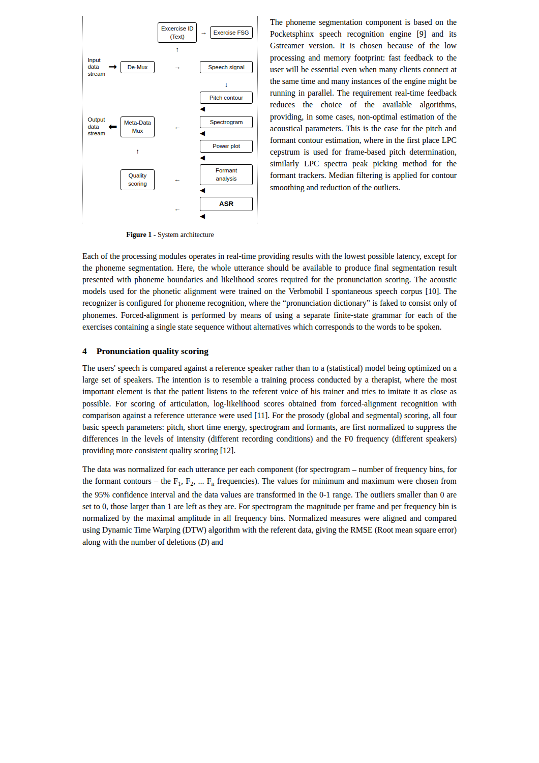| | | | Excercise ID (Text) | → | Exercise FSG |
| | | | ↑ | | |
| Input data stream | ➞ | De-Mux | → | Speech signal |
| | | | | ↓ |
| | | | | Pitch contour ◀ |
| Output data stream | ⬅ | Meta-Data Mux | ← | Spectrogram ◀ |
| | | ↑ | | Power plot ◀ |
| | | Quality scoring | ← | Formant analysis ◀ |
| | | | ← | ASR ◀ |
Figure 1 - System architecture
The phoneme segmentation component is based on the Pocketsphinx speech recognition engine [9] and its Gstreamer version. It is chosen because of the low processing and memory footprint: fast feedback to the user will be essential even when many clients connect at the same time and many instances of the engine might be running in parallel. The requirement real-time feedback reduces the choice of the available algorithms, providing, in some cases, non-optimal estimation of the acoustical parameters. This is the case for the pitch and formant contour estimation, where in the first place LPC cepstrum is used for frame-based pitch determination, similarly LPC spectra peak picking method for the formant trackers. Median filtering is applied for contour smoothing and reduction of the outliers.
Each of the processing modules operates in real-time providing results with the lowest possible latency, except for the phoneme segmentation. Here, the whole utterance should be available to produce final segmentation result presented with phoneme boundaries and likelihood scores required for the pronunciation scoring. The acoustic models used for the phonetic alignment were trained on the Verbmobil I spontaneous speech corpus [10]. The recognizer is configured for phoneme recognition, where the “pronunciation dictionary” is faked to consist only of phonemes. Forced-alignment is performed by means of using a separate finite-state grammar for each of the exercises containing a single state sequence without alternatives which corresponds to the words to be spoken.
4 Pronunciation quality scoring
The users' speech is compared against a reference speaker rather than to a (statistical) model being optimized on a large set of speakers. The intention is to resemble a training process conducted by a therapist, where the most important element is that the patient listens to the referent voice of his trainer and tries to imitate it as close as possible. For scoring of articulation, log-likelihood scores obtained from forced-alignment recognition with comparison against a reference utterance were used [11]. For the prosody (global and segmental) scoring, all four basic speech parameters: pitch, short time energy, spectrogram and formants, are first normalized to suppress the differences in the levels of intensity (different recording conditions) and the F0 frequency (different speakers) providing more consistent quality scoring [12].
The data was normalized for each utterance per each component (for spectrogram – number of frequency bins, for the formant contours – the F1, F2, ... Fn frequencies). The values for minimum and maximum were chosen from the 95% confidence interval and the data values are transformed in the 0-1 range. The outliers smaller than 0 are set to 0, those larger than 1 are left as they are. For spectrogram the magnitude per frame and per frequency bin is normalized by the maximal amplitude in all frequency bins. Normalized measures were aligned and compared using Dynamic Time Warping (DTW) algorithm with the referent data, giving the RMSE (Root mean square error) along with the number of deletions (D) and